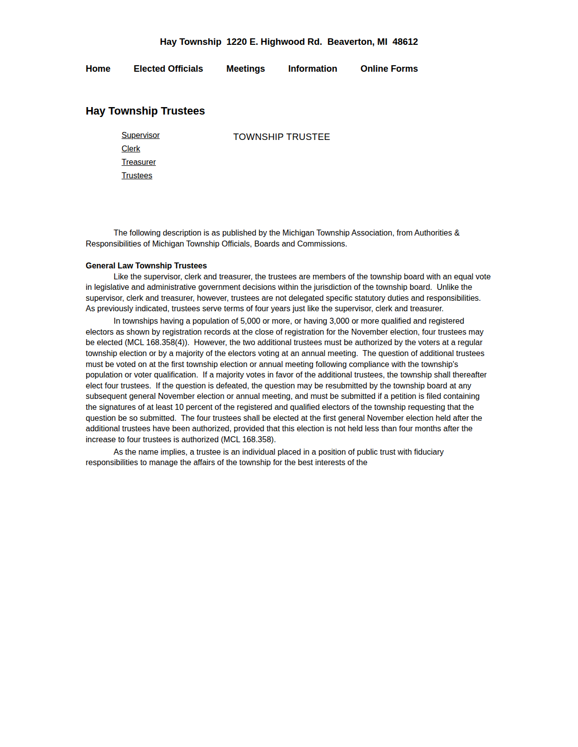Hay Township 1220 E. Highwood Rd. Beaverton, MI 48612
Home Elected Officials Meetings Information Online Forms
Hay Township Trustees
Supervisor
Clerk
Treasurer
Trustees
TOWNSHIP TRUSTEE
The following description is as published by the Michigan Township Association, from Authorities & Responsibilities of Michigan Township Officials, Boards and Commissions.
General Law Township Trustees
Like the supervisor, clerk and treasurer, the trustees are members of the township board with an equal vote in legislative and administrative government decisions within the jurisdiction of the township board. Unlike the supervisor, clerk and treasurer, however, trustees are not delegated specific statutory duties and responsibilities. As previously indicated, trustees serve terms of four years just like the supervisor, clerk and treasurer.
In townships having a population of 5,000 or more, or having 3,000 or more qualified and registered electors as shown by registration records at the close of registration for the November election, four trustees may be elected (MCL 168.358(4)). However, the two additional trustees must be authorized by the voters at a regular township election or by a majority of the electors voting at an annual meeting. The question of additional trustees must be voted on at the first township election or annual meeting following compliance with the township's population or voter qualification. If a majority votes in favor of the additional trustees, the township shall thereafter elect four trustees. If the question is defeated, the question may be resubmitted by the township board at any subsequent general November election or annual meeting, and must be submitted if a petition is filed containing the signatures of at least 10 percent of the registered and qualified electors of the township requesting that the question be so submitted. The four trustees shall be elected at the first general November election held after the additional trustees have been authorized, provided that this election is not held less than four months after the increase to four trustees is authorized (MCL 168.358).
As the name implies, a trustee is an individual placed in a position of public trust with fiduciary responsibilities to manage the affairs of the township for the best interests of the